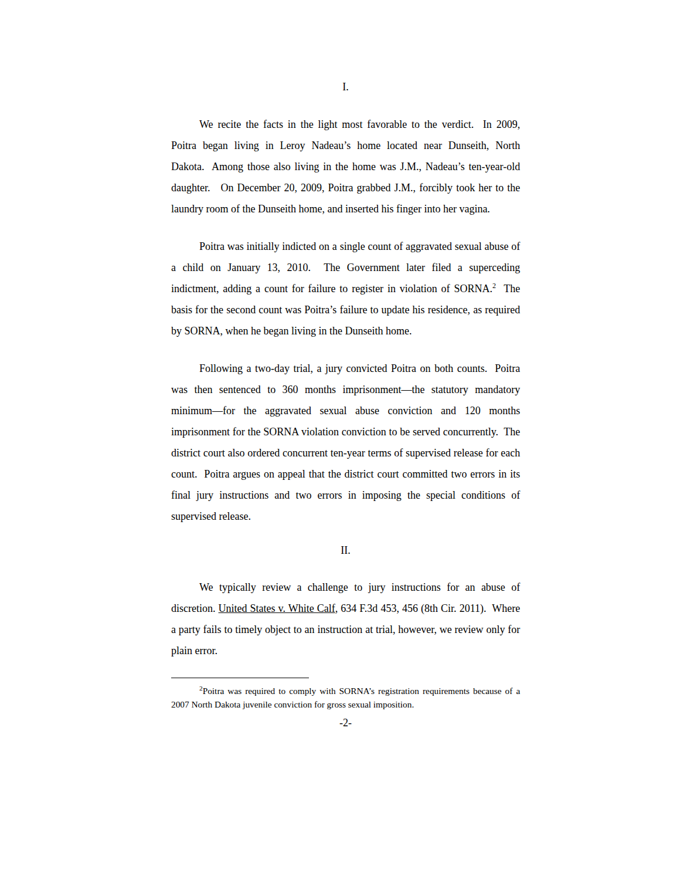I.
We recite the facts in the light most favorable to the verdict. In 2009, Poitra began living in Leroy Nadeau’s home located near Dunseith, North Dakota. Among those also living in the home was J.M., Nadeau’s ten-year-old daughter. On December 20, 2009, Poitra grabbed J.M., forcibly took her to the laundry room of the Dunseith home, and inserted his finger into her vagina.
Poitra was initially indicted on a single count of aggravated sexual abuse of a child on January 13, 2010. The Government later filed a superceding indictment, adding a count for failure to register in violation of SORNA.2 The basis for the second count was Poitra’s failure to update his residence, as required by SORNA, when he began living in the Dunseith home.
Following a two-day trial, a jury convicted Poitra on both counts. Poitra was then sentenced to 360 months imprisonment—the statutory mandatory minimum—for the aggravated sexual abuse conviction and 120 months imprisonment for the SORNA violation conviction to be served concurrently. The district court also ordered concurrent ten-year terms of supervised release for each count. Poitra argues on appeal that the district court committed two errors in its final jury instructions and two errors in imposing the special conditions of supervised release.
II.
We typically review a challenge to jury instructions for an abuse of discretion. United States v. White Calf, 634 F.3d 453, 456 (8th Cir. 2011). Where a party fails to timely object to an instruction at trial, however, we review only for plain error.
2Poitra was required to comply with SORNA’s registration requirements because of a 2007 North Dakota juvenile conviction for gross sexual imposition.
-2-